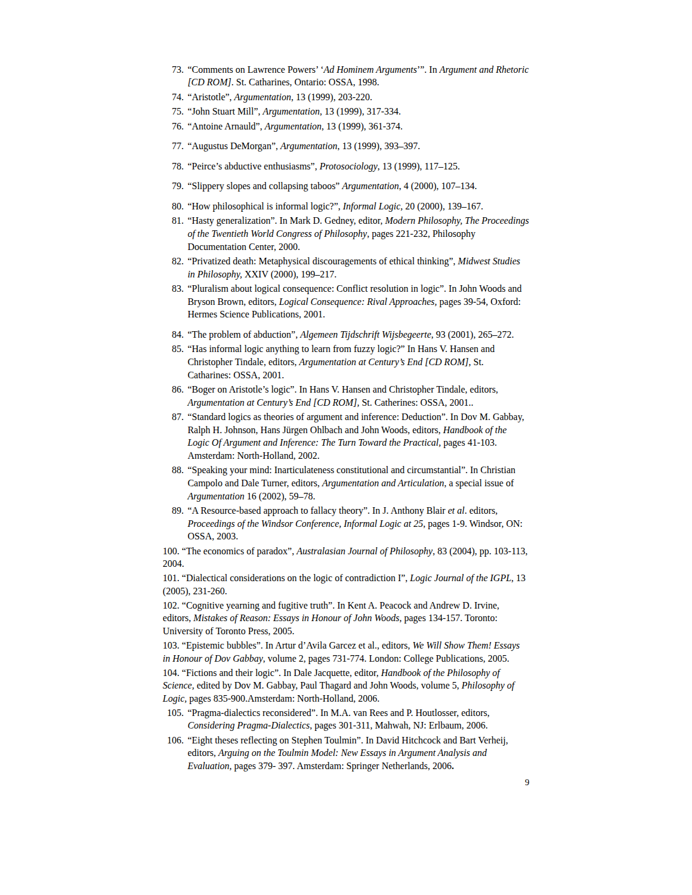73.“Comments on Lawrence Powers’ ‘Ad Hominem Arguments’”. In Argument and Rhetoric [CD ROM]. St. Catharines, Ontario: OSSA, 1998.
74.“Aristotle”, Argumentation, 13 (1999), 203-220.
75.“John Stuart Mill”, Argumentation, 13 (1999), 317-334.
76.“Antoine Arnauld”, Argumentation, 13 (1999), 361-374.
77.“Augustus DeMorgan”, Argumentation, 13 (1999), 393–397.
78.“Peirce’s abductive enthusiasms”, Protosociology, 13 (1999), 117–125.
79.“Slippery slopes and collapsing taboos” Argumentation, 4 (2000), 107–134.
80.“How philosophical is informal logic?”, Informal Logic, 20 (2000), 139–167.
81.“Hasty generalization”. In Mark D. Gedney, editor, Modern Philosophy, The Proceedings of the Twentieth World Congress of Philosophy, pages 221-232, Philosophy Documentation Center, 2000.
82.“Privatized death: Metaphysical discouragements of ethical thinking”, Midwest Studies in Philosophy, XXIV (2000), 199–217.
83.“Pluralism about logical consequence: Conflict resolution in logic”. In John Woods and Bryson Brown, editors, Logical Consequence: Rival Approaches, pages 39-54, Oxford: Hermes Science Publications, 2001.
84.“The problem of abduction”, Algemeen Tijdschrift Wijsbegeerte, 93 (2001), 265–272.
85.“Has informal logic anything to learn from fuzzy logic?” In Hans V. Hansen and Christopher Tindale, editors, Argumentation at Century’s End [CD ROM], St. Catharines: OSSA, 2001.
86.“Boger on Aristotle’s logic”. In Hans V. Hansen and Christopher Tindale, editors, Argumentation at Century’s End [CD ROM], St. Catherines: OSSA, 2001..
87.“Standard logics as theories of argument and inference: Deduction”. In Dov M. Gabbay, Ralph H. Johnson, Hans Jürgen Ohlbach and John Woods, editors, Handbook of the Logic Of Argument and Inference: The Turn Toward the Practical, pages 41-103. Amsterdam: North-Holland, 2002.
88.“Speaking your mind: Inarticulateness constitutional and circumstantial”. In Christian Campolo and Dale Turner, editors, Argumentation and Articulation, a special issue of Argumentation 16 (2002), 59–78.
89.“A Resource-based approach to fallacy theory”. In J. Anthony Blair et al. editors, Proceedings of the Windsor Conference, Informal Logic at 25, pages 1-9. Windsor, ON: OSSA, 2003.
100. “The economics of paradox”, Australasian Journal of Philosophy, 83 (2004), pp. 103-113, 2004.
101. “Dialectical considerations on the logic of contradiction I”, Logic Journal of the IGPL, 13 (2005), 231-260.
102. “Cognitive yearning and fugitive truth”. In Kent A. Peacock and Andrew D. Irvine, editors, Mistakes of Reason: Essays in Honour of John Woods, pages 134-157. Toronto: University of Toronto Press, 2005.
103. “Epistemic bubbles”. In Artur d’Avila Garcez et al., editors, We Will Show Them! Essays in Honour of Dov Gabbay, volume 2, pages 731-774. London: College Publications, 2005.
104. “Fictions and their logic”. In Dale Jacquette, editor, Handbook of the Philosophy of Science, edited by Dov M. Gabbay, Paul Thagard and John Woods, volume 5, Philosophy of Logic, pages 835-900.Amsterdam: North-Holland, 2006.
105.“Pragma-dialectics reconsidered”. In M.A. van Rees and P. Houtlosser, editors, Considering Pragma-Dialectics, pages 301-311, Mahwah, NJ: Erlbaum, 2006.
106.“Eight theses reflecting on Stephen Toulmin”. In David Hitchcock and Bart Verheij, editors, Arguing on the Toulmin Model: New Essays in Argument Analysis and Evaluation, pages 379- 397. Amsterdam: Springer Netherlands, 2006.
9